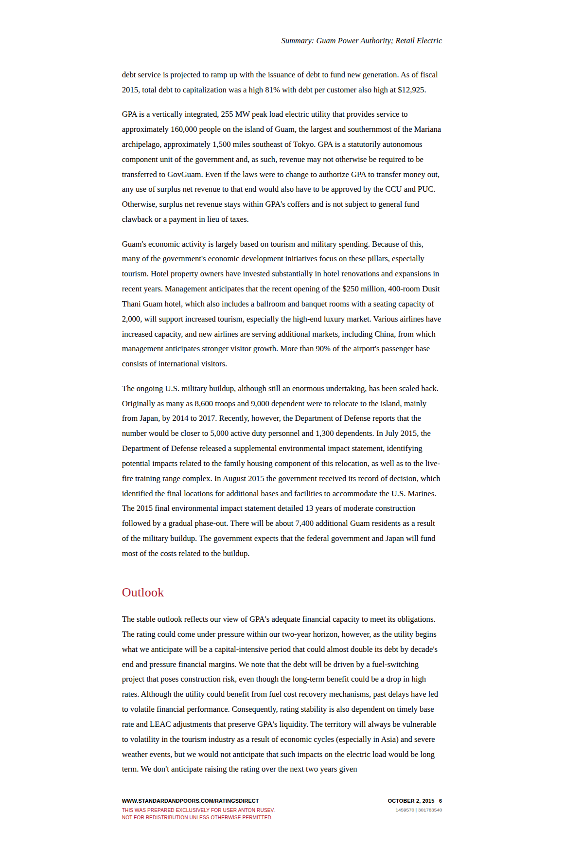Summary: Guam Power Authority; Retail Electric
debt service is projected to ramp up with the issuance of debt to fund new generation. As of fiscal 2015, total debt to capitalization was a high 81% with debt per customer also high at $12,925.
GPA is a vertically integrated, 255 MW peak load electric utility that provides service to approximately 160,000 people on the island of Guam, the largest and southernmost of the Mariana archipelago, approximately 1,500 miles southeast of Tokyo. GPA is a statutorily autonomous component unit of the government and, as such, revenue may not otherwise be required to be transferred to GovGuam. Even if the laws were to change to authorize GPA to transfer money out, any use of surplus net revenue to that end would also have to be approved by the CCU and PUC. Otherwise, surplus net revenue stays within GPA's coffers and is not subject to general fund clawback or a payment in lieu of taxes.
Guam's economic activity is largely based on tourism and military spending. Because of this, many of the government's economic development initiatives focus on these pillars, especially tourism. Hotel property owners have invested substantially in hotel renovations and expansions in recent years. Management anticipates that the recent opening of the $250 million, 400-room Dusit Thani Guam hotel, which also includes a ballroom and banquet rooms with a seating capacity of 2,000, will support increased tourism, especially the high-end luxury market. Various airlines have increased capacity, and new airlines are serving additional markets, including China, from which management anticipates stronger visitor growth. More than 90% of the airport's passenger base consists of international visitors.
The ongoing U.S. military buildup, although still an enormous undertaking, has been scaled back. Originally as many as 8,600 troops and 9,000 dependent were to relocate to the island, mainly from Japan, by 2014 to 2017. Recently, however, the Department of Defense reports that the number would be closer to 5,000 active duty personnel and 1,300 dependents. In July 2015, the Department of Defense released a supplemental environmental impact statement, identifying potential impacts related to the family housing component of this relocation, as well as to the live-fire training range complex. In August 2015 the government received its record of decision, which identified the final locations for additional bases and facilities to accommodate the U.S. Marines. The 2015 final environmental impact statement detailed 13 years of moderate construction followed by a gradual phase-out. There will be about 7,400 additional Guam residents as a result of the military buildup. The government expects that the federal government and Japan will fund most of the costs related to the buildup.
Outlook
The stable outlook reflects our view of GPA's adequate financial capacity to meet its obligations. The rating could come under pressure within our two-year horizon, however, as the utility begins what we anticipate will be a capital-intensive period that could almost double its debt by decade's end and pressure financial margins. We note that the debt will be driven by a fuel-switching project that poses construction risk, even though the long-term benefit could be a drop in high rates. Although the utility could benefit from fuel cost recovery mechanisms, past delays have led to volatile financial performance. Consequently, rating stability is also dependent on timely base rate and LEAC adjustments that preserve GPA's liquidity. The territory will always be vulnerable to volatility in the tourism industry as a result of economic cycles (especially in Asia) and severe weather events, but we would not anticipate that such impacts on the electric load would be long term. We don't anticipate raising the rating over the next two years given
WWW.STANDARDANDPOORS.COM/RATINGSDIRECT
THIS WAS PREPARED EXCLUSIVELY FOR USER ANTON RUSEV.
NOT FOR REDISTRIBUTION UNLESS OTHERWISE PERMITTED.
OCTOBER 2, 2015 6
1459570 | 301783540